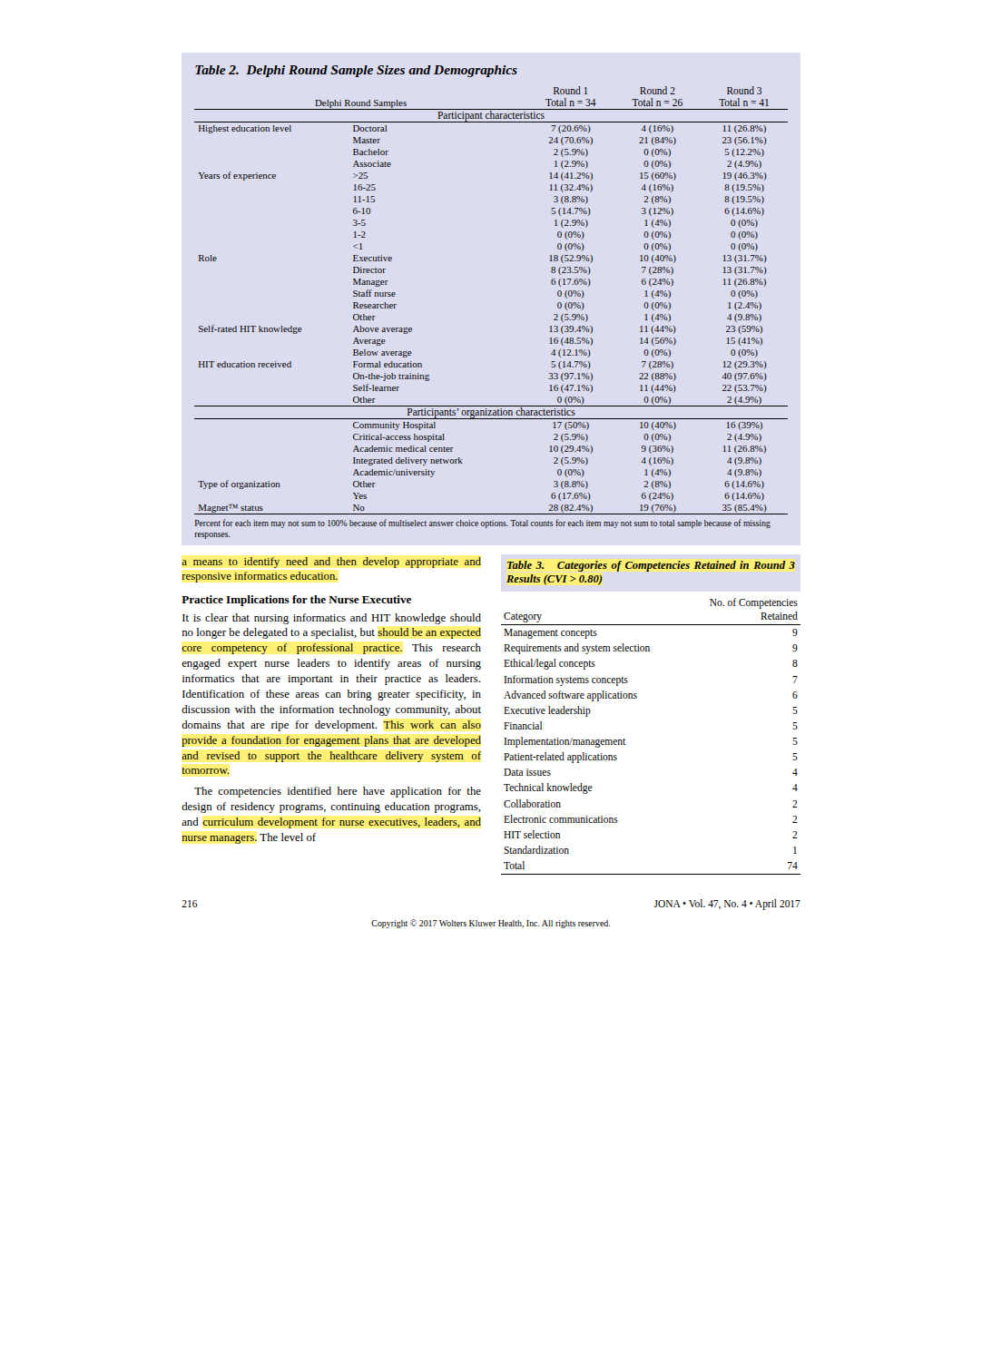Table 2. Delphi Round Sample Sizes and Demographics
| | | Round 1 | Round 2 | Round 3 |
| Delphi Round Samples | Total n = 34 | Total n = 26 | Total n = 41 |
| Participant characteristics |
| Highest education level | Doctoral | 7 (20.6%) | 4 (16%) | 11 (26.8%) |
| | Master | 24 (70.6%) | 21 (84%) | 23 (56.1%) |
| | Bachelor | 2 (5.9%) | 0 (0%) | 5 (12.2%) |
| | Associate | 1 (2.9%) | 0 (0%) | 2 (4.9%) |
| Years of experience | >25 | 14 (41.2%) | 15 (60%) | 19 (46.3%) |
| | 16-25 | 11 (32.4%) | 4 (16%) | 8 (19.5%) |
| | 11-15 | 3 (8.8%) | 2 (8%) | 8 (19.5%) |
| | 6-10 | 5 (14.7%) | 3 (12%) | 6 (14.6%) |
| | 3-5 | 1 (2.9%) | 1 (4%) | 0 (0%) |
| | 1-2 | 0 (0%) | 0 (0%) | 0 (0%) |
| | <1 | 0 (0%) | 0 (0%) | 0 (0%) |
| Role | Executive | 18 (52.9%) | 10 (40%) | 13 (31.7%) |
| | Director | 8 (23.5%) | 7 (28%) | 13 (31.7%) |
| | Manager | 6 (17.6%) | 6 (24%) | 11 (26.8%) |
| | Staff nurse | 0 (0%) | 1 (4%) | 0 (0%) |
| | Researcher | 0 (0%) | 0 (0%) | 1 (2.4%) |
| | Other | 2 (5.9%) | 1 (4%) | 4 (9.8%) |
| Self-rated HIT knowledge | Above average | 13 (39.4%) | 11 (44%) | 23 (59%) |
| | Average | 16 (48.5%) | 14 (56%) | 15 (41%) |
| | Below average | 4 (12.1%) | 0 (0%) | 0 (0%) |
| HIT education received | Formal education | 5 (14.7%) | 7 (28%) | 12 (29.3%) |
| | On-the-job training | 33 (97.1%) | 22 (88%) | 40 (97.6%) |
| | Self-learner | 16 (47.1%) | 11 (44%) | 22 (53.7%) |
| | Other | 0 (0%) | 0 (0%) | 2 (4.9%) |
| Participants’ organization characteristics |
| | Community Hospital | 17 (50%) | 10 (40%) | 16 (39%) |
| | Critical-access hospital | 2 (5.9%) | 0 (0%) | 2 (4.9%) |
| | Academic medical center | 10 (29.4%) | 9 (36%) | 11 (26.8%) |
| | Integrated delivery network | 2 (5.9%) | 4 (16%) | 4 (9.8%) |
| | Academic/university | 0 (0%) | 1 (4%) | 4 (9.8%) |
| Type of organization | Other | 3 (8.8%) | 2 (8%) | 6 (14.6%) |
| | Yes | 6 (17.6%) | 6 (24%) | 6 (14.6%) |
| Magnet™ status | No | 28 (82.4%) | 19 (76%) | 35 (85.4%) |
Percent for each item may not sum to 100% because of multiselect answer choice options. Total counts for each item may not sum to total sample because of missing responses.
a means to identify need and then develop appropriate and responsive informatics education.
Practice Implications for the Nurse Executive
It is clear that nursing informatics and HIT knowledge should no longer be delegated to a specialist, but should be an expected core competency of professional practice. This research engaged expert nurse leaders to identify areas of nursing informatics that are important in their practice as leaders. Identification of these areas can bring greater specificity, in discussion with the information technology community, about domains that are ripe for development. This work can also provide a foundation for engagement plans that are developed and revised to support the healthcare delivery system of tomorrow.
The competencies identified here have application for the design of residency programs, continuing education programs, and curriculum development for nurse executives, leaders, and nurse managers. The level of
Table 3. Categories of Competencies Retained in Round 3 Results (CVI > 0.80)
| Category | No. of Competencies Retained |
| --- | --- |
| Management concepts | 9 |
| Requirements and system selection | 9 |
| Ethical/legal concepts | 8 |
| Information systems concepts | 7 |
| Advanced software applications | 6 |
| Executive leadership | 5 |
| Financial | 5 |
| Implementation/management | 5 |
| Patient-related applications | 5 |
| Data issues | 4 |
| Technical knowledge | 4 |
| Collaboration | 2 |
| Electronic communications | 2 |
| HIT selection | 2 |
| Standardization | 1 |
| Total | 74 |
216
JONA • Vol. 47, No. 4 • April 2017
Copyright © 2017 Wolters Kluwer Health, Inc. All rights reserved.